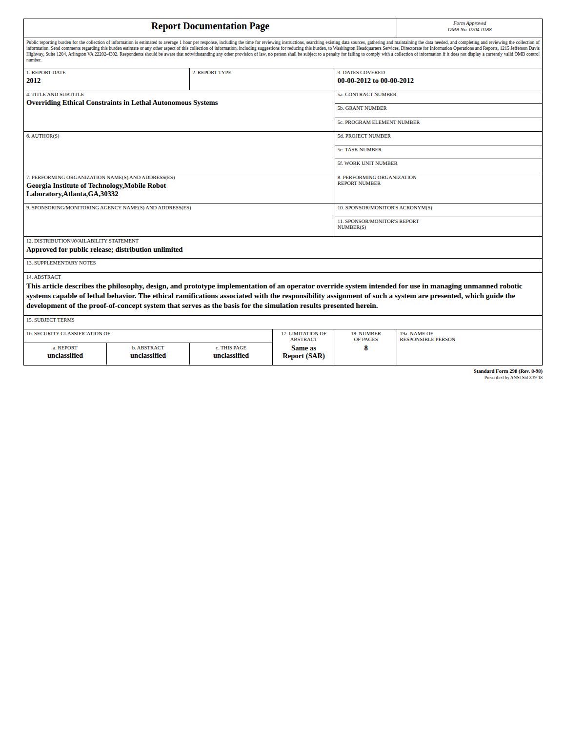| Report Documentation Page | Form Approved OMB No. 0704-0188 |
| Public reporting burden for the collection of information is estimated to average 1 hour per response, including the time for reviewing instructions, searching existing data sources, gathering and maintaining the data needed, and completing and reviewing the collection of information. Send comments regarding this burden estimate or any other aspect of this collection of information, including suggestions for reducing this burden, to Washington Headquarters Services, Directorate for Information Operations and Reports, 1215 Jefferson Davis Highway, Suite 1204, Arlington VA 22202-4302. Respondents should be aware that notwithstanding any other provision of law, no person shall be subject to a penalty for failing to comply with a collection of information if it does not display a currently valid OMB control number. |
| 1. REPORT DATE 2012 | 2. REPORT TYPE | 3. DATES COVERED 00-00-2012 to 00-00-2012 |
| 4. TITLE AND SUBTITLE Overriding Ethical Constraints in Lethal Autonomous Systems | 5a. CONTRACT NUMBER |
| 5b. GRANT NUMBER |
| 5c. PROGRAM ELEMENT NUMBER |
| 6. AUTHOR(S) | 5d. PROJECT NUMBER |
| 5e. TASK NUMBER |
| 5f. WORK UNIT NUMBER |
| 7. PERFORMING ORGANIZATION NAME(S) AND ADDRESS(ES) Georgia Institute of Technology,Mobile Robot Laboratory,Atlanta,GA,30332 | 8. PERFORMING ORGANIZATION REPORT NUMBER |
| 9. SPONSORING/MONITORING AGENCY NAME(S) AND ADDRESS(ES) | 10. SPONSOR/MONITOR'S ACRONYM(S) |
| 11. SPONSOR/MONITOR'S REPORT NUMBER(S) |
| 12. DISTRIBUTION/AVAILABILITY STATEMENT Approved for public release; distribution unlimited |
| 13. SUPPLEMENTARY NOTES |
| 14. ABSTRACT This article describes the philosophy, design, and prototype implementation of an operator override system intended for use in managing unmanned robotic systems capable of lethal behavior. The ethical ramifications associated with the responsibility assignment of such a system are presented, which guide the development of the proof-of-concept system that serves as the basis for the simulation results presented herein. |
| 15. SUBJECT TERMS |
| / 16. SECURITY CLASSIFICATION OF: / / a. REPORT unclassified / b. ABSTRACT unclassified / c. THIS PAGE unclassified / | 17. LIMITATION OF ABSTRACT Same as Report (SAR) | 18. NUMBER OF PAGES 8 | 19a. NAME OF RESPONSIBLE PERSON |
Standard Form 298 (Rev. 8-98)
Prescribed by ANSI Std Z39-18